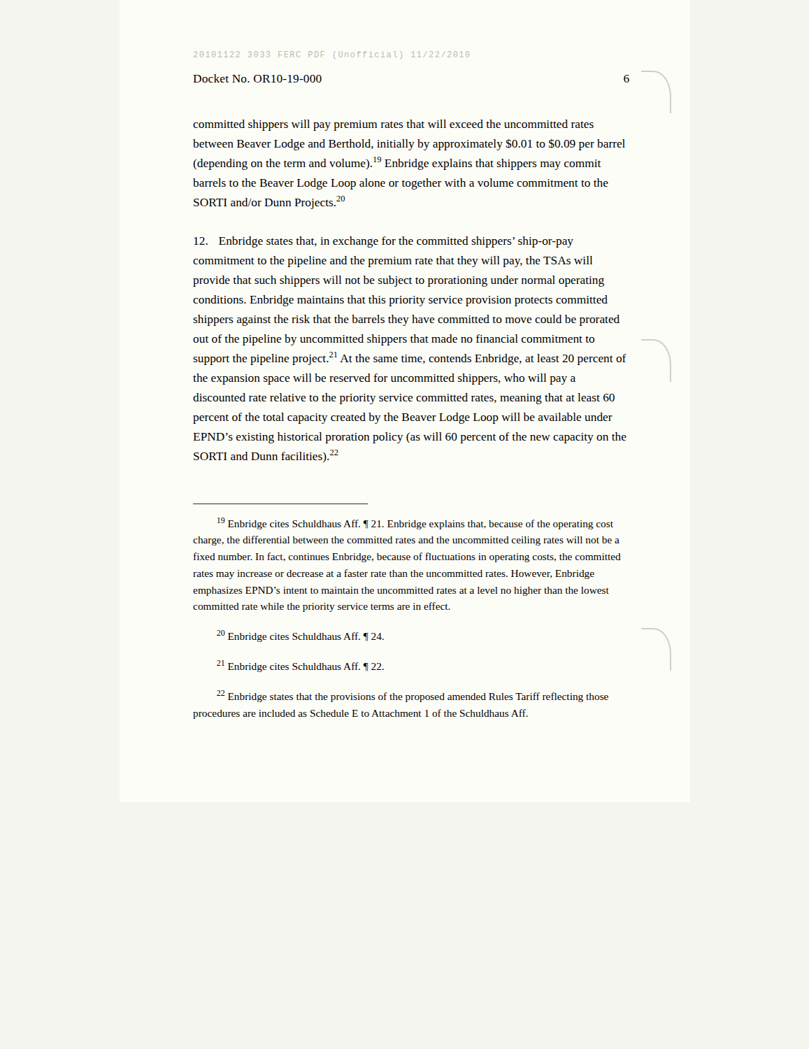20101122 3033 FERC PDF (Unofficial) 11/22/2010
Docket No. OR10-19-000 6
committed shippers will pay premium rates that will exceed the uncommitted rates between Beaver Lodge and Berthold, initially by approximately $0.01 to $0.09 per barrel (depending on the term and volume).19 Enbridge explains that shippers may commit barrels to the Beaver Lodge Loop alone or together with a volume commitment to the SORTI and/or Dunn Projects.20
12. Enbridge states that, in exchange for the committed shippers’ ship-or-pay commitment to the pipeline and the premium rate that they will pay, the TSAs will provide that such shippers will not be subject to prorationing under normal operating conditions. Enbridge maintains that this priority service provision protects committed shippers against the risk that the barrels they have committed to move could be prorated out of the pipeline by uncommitted shippers that made no financial commitment to support the pipeline project.21 At the same time, contends Enbridge, at least 20 percent of the expansion space will be reserved for uncommitted shippers, who will pay a discounted rate relative to the priority service committed rates, meaning that at least 60 percent of the total capacity created by the Beaver Lodge Loop will be available under EPND’s existing historical proration policy (as will 60 percent of the new capacity on the SORTI and Dunn facilities).22
19 Enbridge cites Schuldhaus Aff. ¶ 21. Enbridge explains that, because of the operating cost charge, the differential between the committed rates and the uncommitted ceiling rates will not be a fixed number. In fact, continues Enbridge, because of fluctuations in operating costs, the committed rates may increase or decrease at a faster rate than the uncommitted rates. However, Enbridge emphasizes EPND’s intent to maintain the uncommitted rates at a level no higher than the lowest committed rate while the priority service terms are in effect.
20 Enbridge cites Schuldhaus Aff. ¶ 24.
21 Enbridge cites Schuldhaus Aff. ¶ 22.
22 Enbridge states that the provisions of the proposed amended Rules Tariff reflecting those procedures are included as Schedule E to Attachment 1 of the Schuldhaus Aff.